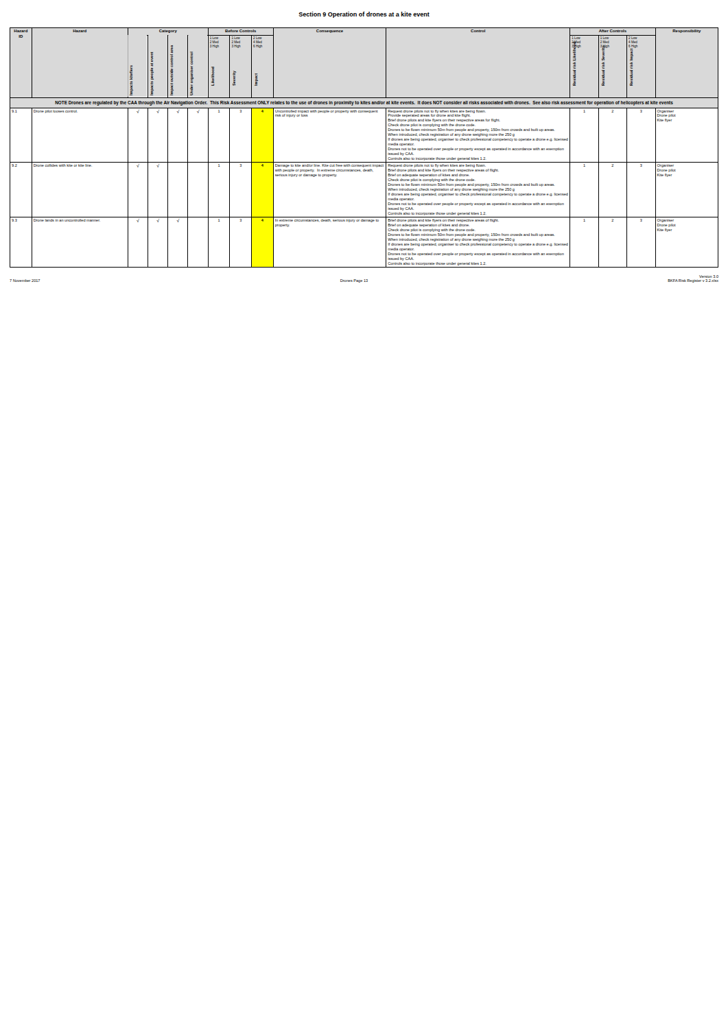Section 9 Operation of drones at a kite event
| Hazard ID | Hazard | Category | Before Controls | Consequence | Control | After Controls | Responsibility |
| --- | --- | --- | --- | --- | --- | --- | --- |
| Impacts kiteflers | Impacts people at event | Impact outside control area | Under organiser control | 1 Low 2 Med 3 High Likelihood | 1 Low 2 Med 3 High Severity | 2 Low 4 Med 6 High Impact | 1 Low 2 Med 3 High Residual risk Likelihood | 1 Low 2 Med 3 High Residual risk Severity | 2 Low 4 Med 6 High Residual risk Impact |
| NOTE Drones are regulated by the CAA through the Air Navigation Order. This Risk Assessment ONLY relates to the use of drones in proximity to kites and/or at kite events. It does NOT consider all risks associated with drones. See also risk assessment for operation of helicopters at kite events |
| 9.1 | Drone pilot looses control. | √ | √ | √ | √ | 1 | 3 | 4 | Uncontrolled impact with people or property with consequent risk of injury or loss | Request drone pilots not to fly when kites are being flown. Provide seperated areas for drone and kite flight. Brief drone pilots and kite flyers on their respective areas for flight. Check drone pilot is complying with the drone code. Drones to be flown minimum 50m from people and property, 150m from crowds and built up areas. When introduced, check registration of any drone weighing more the 250 g If drones are being operated, organiser to check professional competency to operate a drone e.g. licensed media operator. Drones not to be operated over people or property except as operated in accordance with an exemption issued by CAA. Controls also to incorporate those under general kites 1.2. | 1 | 2 | 3 | Organiser Drone pilot Kite flyer |
| 9.2 | Drone collides with kite or kite line. | √ | √ | | | 1 | 3 | 4 | Damage to kite and/or line. Kite cut free with consequent impact with people or property. In extreme circumstances, death, serious injury or damage to property. | Request drone pilots not to fly when kites are being flown. Brief drone pilots and kite flyers on their respective areas of flight. Brief on adequate seperation of kites and drone. Check drone pilot is complying with the drone code. Drones to be flown minimum 50m from people and property, 150m from crowds and built up areas. When introduced, check registration of any drone weighing more the 250 g If drones are being operated, organiser to check professional competency to operate a drone e.g. licensed media operator. Drones not to be operated over people or property except as operated in accordance with an exemption issued by CAA. Controls also to incorporate those under general kites 1.2. | 1 | 2 | 3 | Organiser Drone pilot Kite flyer |
| 9.3 | Drone lands in an uncontrolled manner. | √ | √ | √ | | 1 | 3 | 4 | In extreme circumstances, death, serious injury or damage to property. | Brief drone pilots and kite flyers on their respective areas of flight. Brief on adequate seperation of kites and drone. Check drone pilot is complying with the drone code. Drones to be flown minimum 50m from people and property, 150m from crowds and built up areas. When introduced, check registration of any drone weighing more the 250 g If drones are being operated, organiser to check professional competency to operate a drone e.g. licensed media operator. Drones not to be operated over people or property except as operated in accordance with an exemption issued by CAA. Controls also to incorporate those under general kites 1.2. | 1 | 2 | 3 | Organiser Drone pilot Kite flyer |
7 November 2017
Drones Page 13
Version 3.0 BKFA Risk Register v 3.2.xlsx